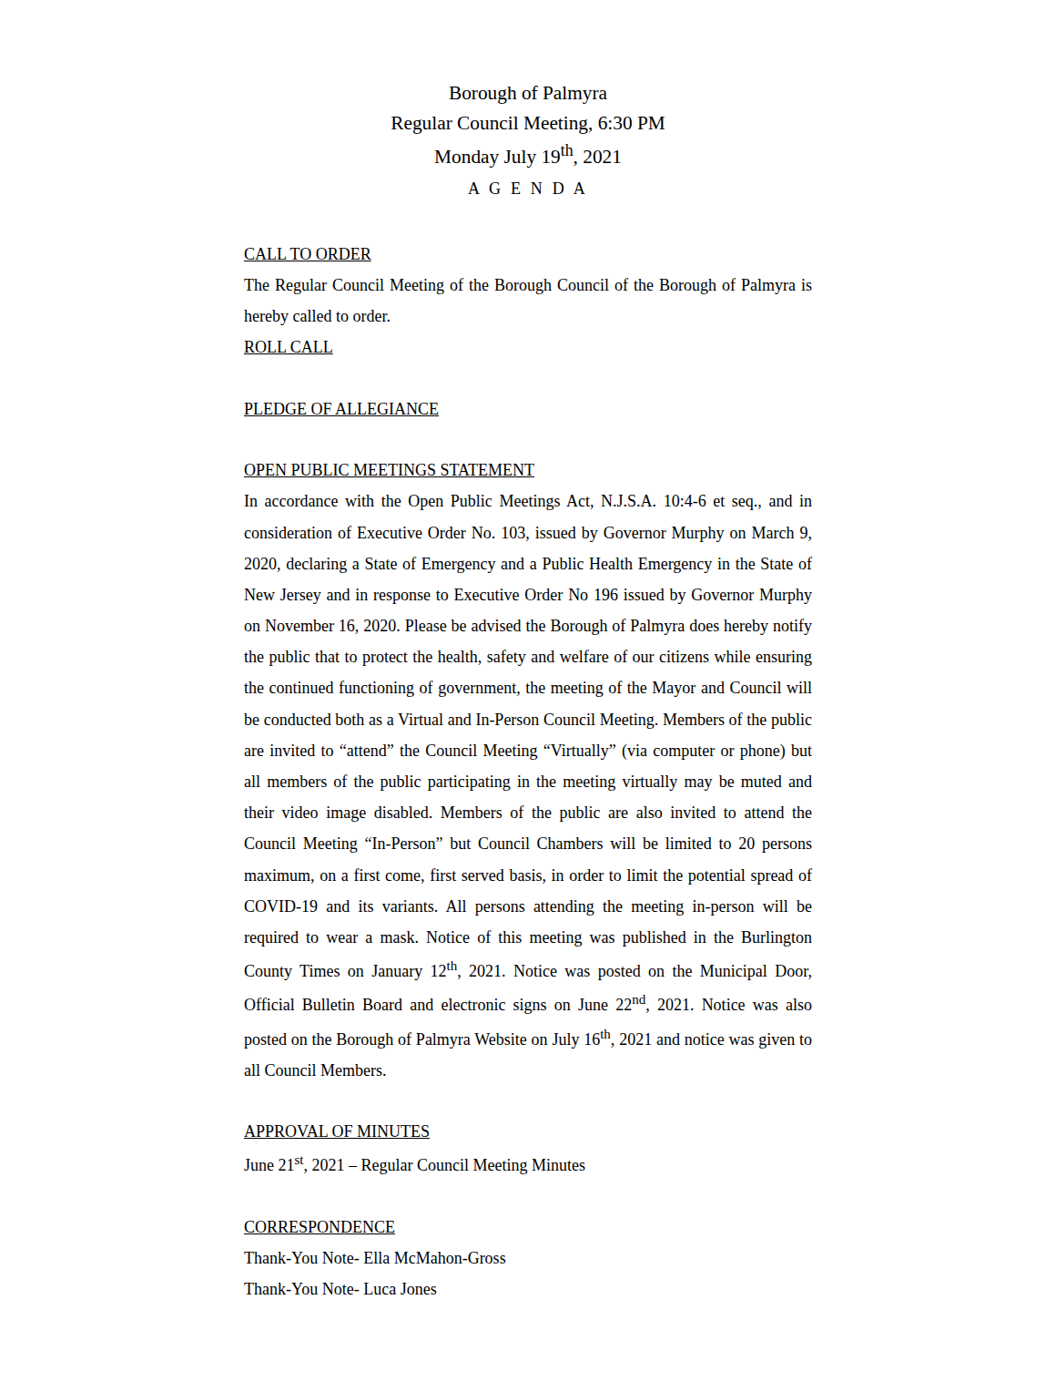Borough of Palmyra
Regular Council Meeting, 6:30 PM
Monday July 19th, 2021
A G E N D A
CALL TO ORDER
The Regular Council Meeting of the Borough Council of the Borough of Palmyra is hereby called to order.
ROLL CALL
PLEDGE OF ALLEGIANCE
OPEN PUBLIC MEETINGS STATEMENT
In accordance with the Open Public Meetings Act, N.J.S.A. 10:4-6 et seq., and in consideration of Executive Order No. 103, issued by Governor Murphy on March 9, 2020, declaring a State of Emergency and a Public Health Emergency in the State of New Jersey and in response to Executive Order No 196 issued by Governor Murphy on November 16, 2020. Please be advised the Borough of Palmyra does hereby notify the public that to protect the health, safety and welfare of our citizens while ensuring the continued functioning of government, the meeting of the Mayor and Council will be conducted both as a Virtual and In-Person Council Meeting. Members of the public are invited to “attend” the Council Meeting “Virtually” (via computer or phone) but all members of the public participating in the meeting virtually may be muted and their video image disabled. Members of the public are also invited to attend the Council Meeting “In-Person” but Council Chambers will be limited to 20 persons maximum, on a first come, first served basis, in order to limit the potential spread of COVID-19 and its variants. All persons attending the meeting in-person will be required to wear a mask. Notice of this meeting was published in the Burlington County Times on January 12th, 2021. Notice was posted on the Municipal Door, Official Bulletin Board and electronic signs on June 22nd, 2021. Notice was also posted on the Borough of Palmyra Website on July 16th, 2021 and notice was given to all Council Members.
APPROVAL OF MINUTES
June 21st, 2021 – Regular Council Meeting Minutes
CORRESPONDENCE
Thank-You Note- Ella McMahon-Gross
Thank-You Note- Luca Jones